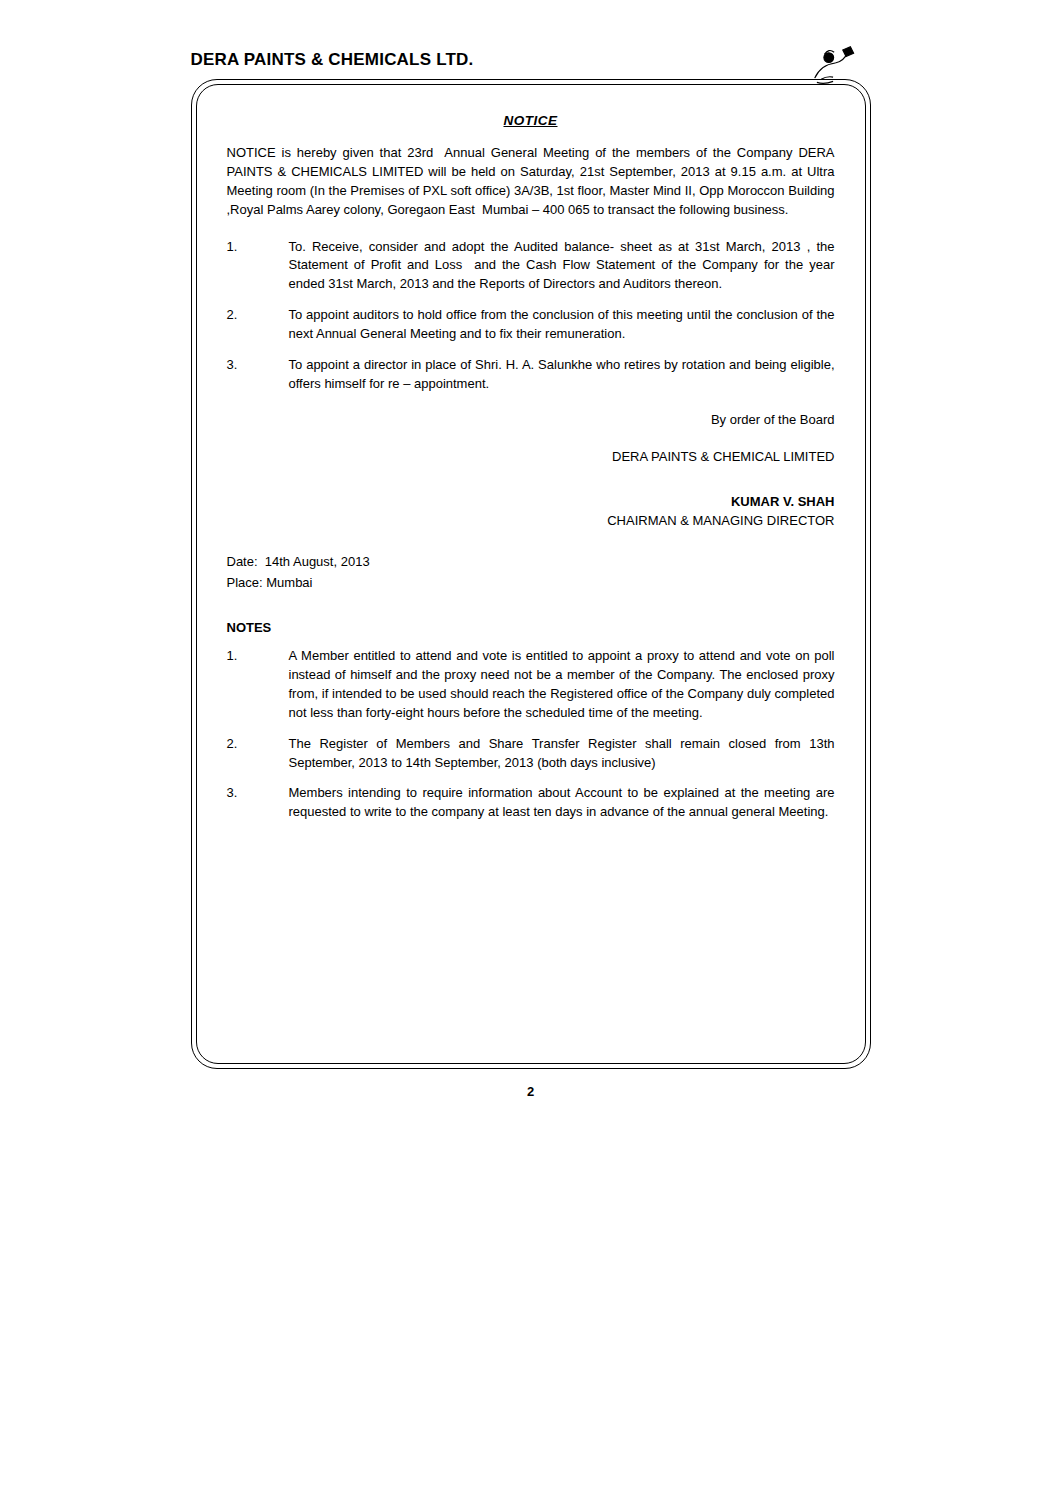DERA PAINTS & CHEMICALS LTD.
NOTICE
NOTICE is hereby given that 23rd Annual General Meeting of the members of the Company DERA PAINTS & CHEMICALS LIMITED will be held on Saturday, 21st September, 2013 at 9.15 a.m. at Ultra Meeting room (In the Premises of PXL soft office) 3A/3B, 1st floor, Master Mind II, Opp Moroccon Building ,Royal Palms Aarey colony, Goregaon East Mumbai – 400 065 to transact the following business.
To. Receive, consider and adopt the Audited balance- sheet as at 31st March, 2013 , the Statement of Profit and Loss and the Cash Flow Statement of the Company for the year ended 31st March, 2013 and the Reports of Directors and Auditors thereon.
To appoint auditors to hold office from the conclusion of this meeting until the conclusion of the next Annual General Meeting and to fix their remuneration.
To appoint a director in place of Shri. H. A. Salunkhe who retires by rotation and being eligible, offers himself for re – appointment.
By order of the Board
DERA PAINTS & CHEMICAL LIMITED
KUMAR V. SHAH
CHAIRMAN & MANAGING DIRECTOR
Date: 14th August, 2013
Place: Mumbai
NOTES
A Member entitled to attend and vote is entitled to appoint a proxy to attend and vote on poll instead of himself and the proxy need not be a member of the Company. The enclosed proxy from, if intended to be used should reach the Registered office of the Company duly completed not less than forty-eight hours before the scheduled time of the meeting.
The Register of Members and Share Transfer Register shall remain closed from 13th September, 2013 to 14th September, 2013 (both days inclusive)
Members intending to require information about Account to be explained at the meeting are requested to write to the company at least ten days in advance of the annual general Meeting.
2